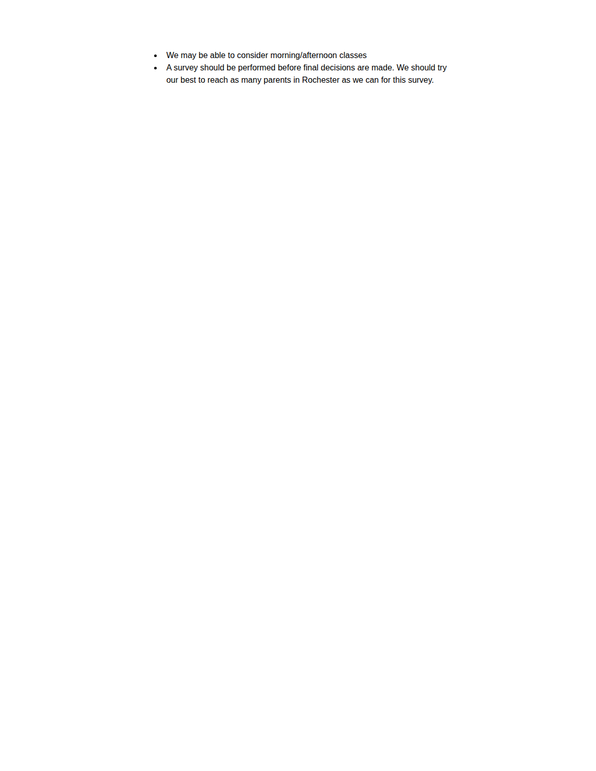We may be able to consider morning/afternoon classes
A survey should be performed before final decisions are made. We should try our best to reach as many parents in Rochester as we can for this survey.